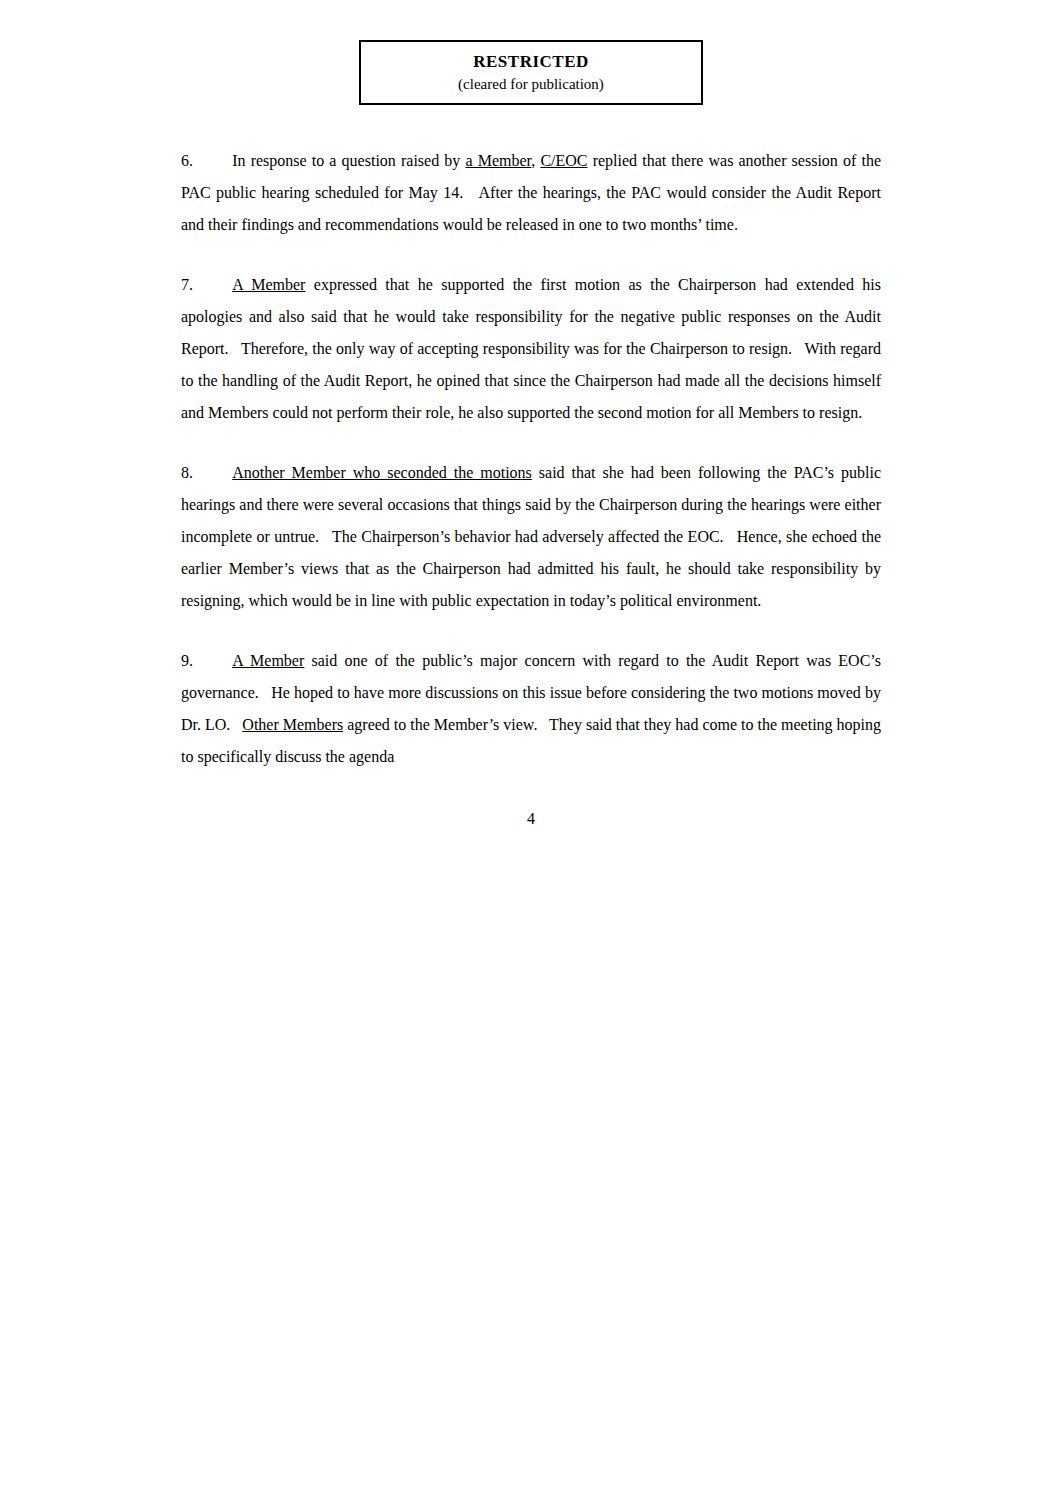RESTRICTED
(cleared for publication)
6. In response to a question raised by a Member, C/EOC replied that there was another session of the PAC public hearing scheduled for May 14. After the hearings, the PAC would consider the Audit Report and their findings and recommendations would be released in one to two months’ time.
7. A Member expressed that he supported the first motion as the Chairperson had extended his apologies and also said that he would take responsibility for the negative public responses on the Audit Report. Therefore, the only way of accepting responsibility was for the Chairperson to resign. With regard to the handling of the Audit Report, he opined that since the Chairperson had made all the decisions himself and Members could not perform their role, he also supported the second motion for all Members to resign.
8. Another Member who seconded the motions said that she had been following the PAC’s public hearings and there were several occasions that things said by the Chairperson during the hearings were either incomplete or untrue. The Chairperson’s behavior had adversely affected the EOC. Hence, she echoed the earlier Member’s views that as the Chairperson had admitted his fault, he should take responsibility by resigning, which would be in line with public expectation in today’s political environment.
9. A Member said one of the public’s major concern with regard to the Audit Report was EOC’s governance. He hoped to have more discussions on this issue before considering the two motions moved by Dr. LO. Other Members agreed to the Member’s view. They said that they had come to the meeting hoping to specifically discuss the agenda
4